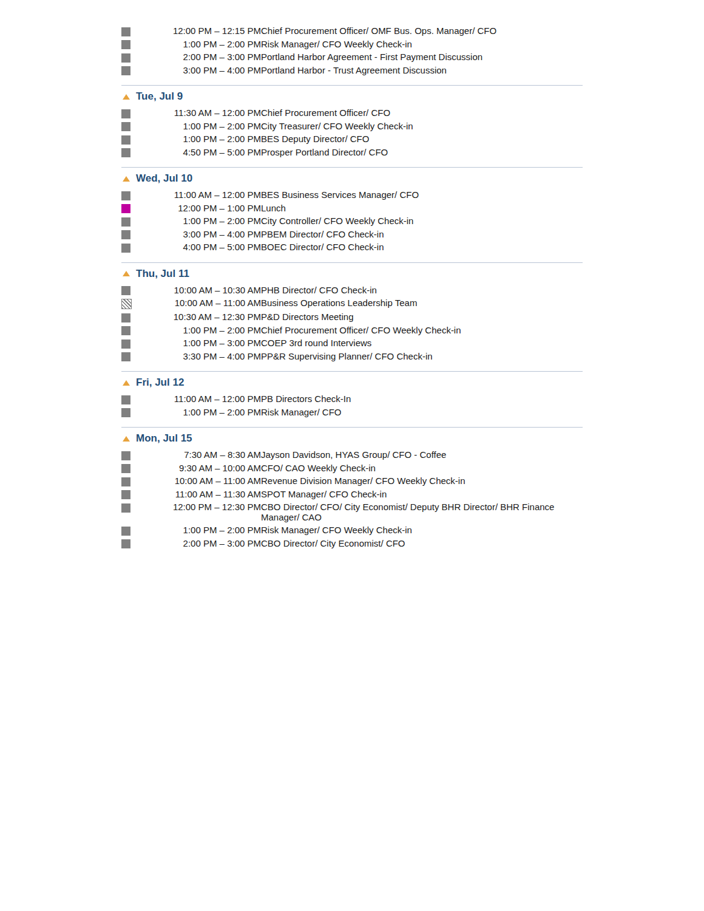| | 12:00 PM – 12:15 PM | Chief Procurement Officer/ OMF Bus. Ops. Manager/ CFO |
| | 1:00 PM – 2:00 PM | Risk Manager/ CFO Weekly Check-in |
| | 2:00 PM – 3:00 PM | Portland Harbor Agreement - First Payment Discussion |
| | 3:00 PM – 4:00 PM | Portland Harbor - Trust Agreement Discussion |
Tue, Jul 9
| | 11:30 AM – 12:00 PM | Chief Procurement Officer/ CFO |
| | 1:00 PM – 2:00 PM | City Treasurer/ CFO Weekly Check-in |
| | 1:00 PM – 2:00 PM | BES Deputy Director/ CFO |
| | 4:50 PM – 5:00 PM | Prosper Portland Director/ CFO |
Wed, Jul 10
| | 11:00 AM – 12:00 PM | BES Business Services Manager/ CFO |
| | 12:00 PM – 1:00 PM | Lunch |
| | 1:00 PM – 2:00 PM | City Controller/ CFO Weekly Check-in |
| | 3:00 PM – 4:00 PM | PBEM Director/ CFO Check-in |
| | 4:00 PM – 5:00 PM | BOEC Director/ CFO Check-in |
Thu, Jul 11
| | 10:00 AM – 10:30 AM | PHB Director/ CFO Check-in |
| | 10:00 AM – 11:00 AM | Business Operations Leadership Team |
| | 10:30 AM – 12:30 PM | P&D Directors Meeting |
| | 1:00 PM – 2:00 PM | Chief Procurement Officer/ CFO Weekly Check-in |
| | 1:00 PM – 3:00 PM | COEP 3rd round Interviews |
| | 3:30 PM – 4:00 PM | PP&R Supervising Planner/ CFO Check-in |
Fri, Jul 12
| | 11:00 AM – 12:00 PM | PB Directors Check-In |
| | 1:00 PM – 2:00 PM | Risk Manager/ CFO |
Mon, Jul 15
| | 7:30 AM – 8:30 AM | Jayson Davidson, HYAS Group/ CFO - Coffee |
| | 9:30 AM – 10:00 AM | CFO/ CAO Weekly Check-in |
| | 10:00 AM – 11:00 AM | Revenue Division Manager/ CFO Weekly Check-in |
| | 11:00 AM – 11:30 AM | SPOT Manager/ CFO Check-in |
| | 12:00 PM – 12:30 PM | CBO Director/ CFO/ City Economist/ Deputy BHR Director/ BHR Finance Manager/ CAO |
| | 1:00 PM – 2:00 PM | Risk Manager/ CFO Weekly Check-in |
| | 2:00 PM – 3:00 PM | CBO Director/ City Economist/ CFO |